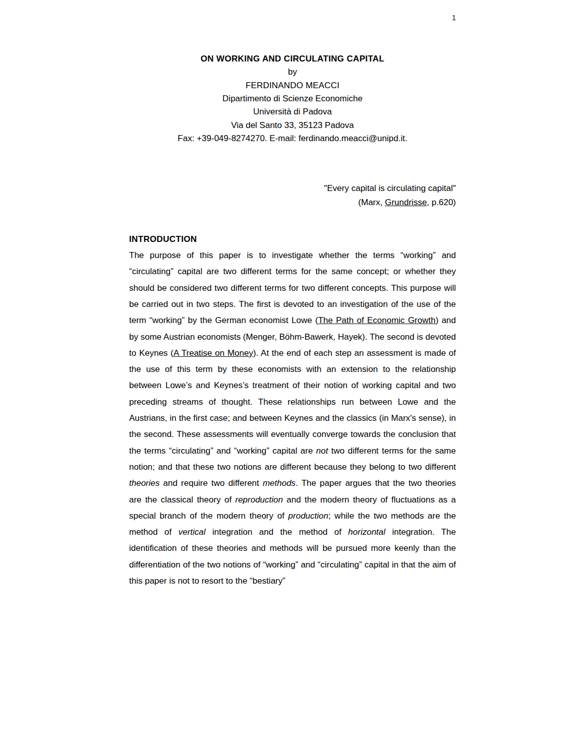1
ON WORKING AND CIRCULATING CAPITAL
by
FERDINANDO MEACCI
Dipartimento di Scienze Economiche
Università di Padova
Via del Santo 33, 35123 Padova
Fax: +39-049-8274270. E-mail: ferdinando.meacci@unipd.it.
"Every capital is circulating capital" (Marx, Grundrisse, p.620)
INTRODUCTION
The purpose of this paper is to investigate whether the terms “working” and “circulating” capital are two different terms for the same concept; or whether they should be considered two different terms for two different concepts. This purpose will be carried out in two steps. The first is devoted to an investigation of the use of the term “working” by the German economist Lowe (The Path of Economic Growth) and by some Austrian economists (Menger, Böhm-Bawerk, Hayek). The second is devoted to Keynes (A Treatise on Money). At the end of each step an assessment is made of the use of this term by these economists with an extension to the relationship between Lowe’s and Keynes’s treatment of their notion of working capital and two preceding streams of thought. These relationships run between Lowe and the Austrians, in the first case; and between Keynes and the classics (in Marx's sense), in the second. These assessments will eventually converge towards the conclusion that the terms “circulating” and “working” capital are not two different terms for the same notion; and that these two notions are different because they belong to two different theories and require two different methods. The paper argues that the two theories are the classical theory of reproduction and the modern theory of fluctuations as a special branch of the modern theory of production; while the two methods are the method of vertical integration and the method of horizontal integration. The identification of these theories and methods will be pursued more keenly than the differentiation of the two notions of “working” and “circulating” capital in that the aim of this paper is not to resort to the “bestiary”